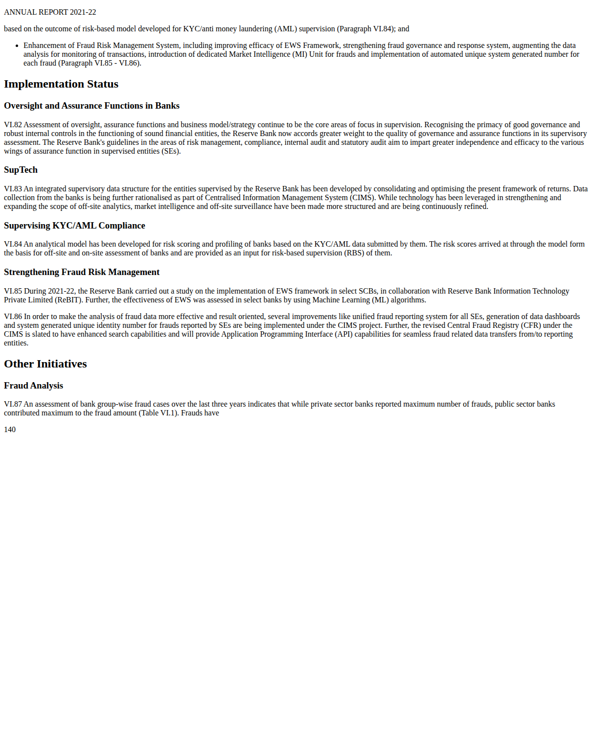ANNUAL REPORT 2021-22
based on the outcome of risk-based model developed for KYC/anti money laundering (AML) supervision (Paragraph VI.84); and
Enhancement of Fraud Risk Management System, including improving efficacy of EWS Framework, strengthening fraud governance and response system, augmenting the data analysis for monitoring of transactions, introduction of dedicated Market Intelligence (MI) Unit for frauds and implementation of automated unique system generated number for each fraud (Paragraph VI.85 - VI.86).
Implementation Status
Oversight and Assurance Functions in Banks
VI.82 Assessment of oversight, assurance functions and business model/strategy continue to be the core areas of focus in supervision. Recognising the primacy of good governance and robust internal controls in the functioning of sound financial entities, the Reserve Bank now accords greater weight to the quality of governance and assurance functions in its supervisory assessment. The Reserve Bank's guidelines in the areas of risk management, compliance, internal audit and statutory audit aim to impart greater independence and efficacy to the various wings of assurance function in supervised entities (SEs).
SupTech
VI.83 An integrated supervisory data structure for the entities supervised by the Reserve Bank has been developed by consolidating and optimising the present framework of returns. Data collection from the banks is being further rationalised as part of Centralised Information Management System (CIMS). While technology has been leveraged in strengthening and expanding the scope of off-site analytics, market intelligence and off-site surveillance have been made more structured and are being continuously refined.
Supervising KYC/AML Compliance
VI.84 An analytical model has been developed for risk scoring and profiling of banks based on the KYC/AML data submitted by them. The risk scores arrived at through the model form the basis for off-site and on-site assessment of banks and are provided as an input for risk-based supervision (RBS) of them.
Strengthening Fraud Risk Management
VI.85 During 2021-22, the Reserve Bank carried out a study on the implementation of EWS framework in select SCBs, in collaboration with Reserve Bank Information Technology Private Limited (ReBIT). Further, the effectiveness of EWS was assessed in select banks by using Machine Learning (ML) algorithms.
VI.86 In order to make the analysis of fraud data more effective and result oriented, several improvements like unified fraud reporting system for all SEs, generation of data dashboards and system generated unique identity number for frauds reported by SEs are being implemented under the CIMS project. Further, the revised Central Fraud Registry (CFR) under the CIMS is slated to have enhanced search capabilities and will provide Application Programming Interface (API) capabilities for seamless fraud related data transfers from/to reporting entities.
Other Initiatives
Fraud Analysis
VI.87 An assessment of bank group-wise fraud cases over the last three years indicates that while private sector banks reported maximum number of frauds, public sector banks contributed maximum to the fraud amount (Table VI.1). Frauds have
140